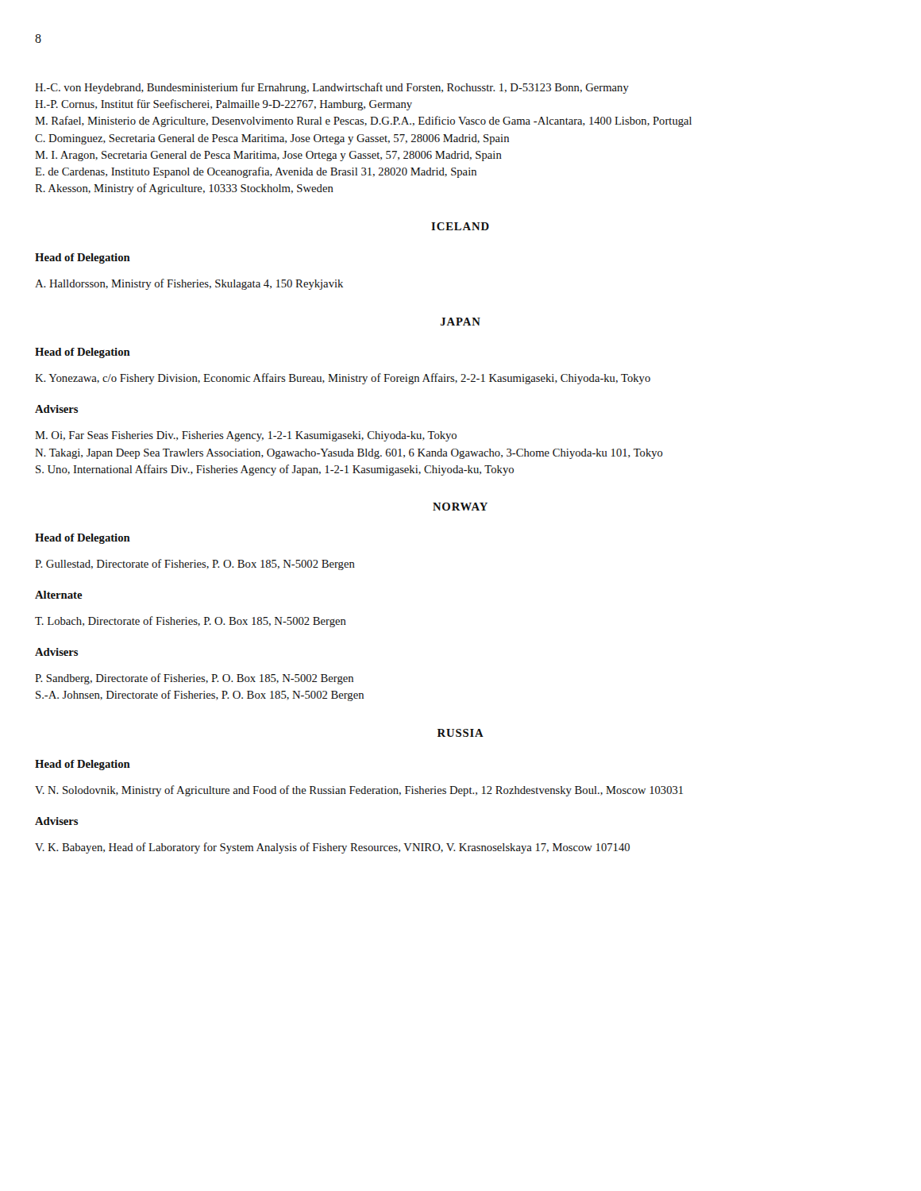8
H.-C. von Heydebrand, Bundesministerium fur Ernahrung, Landwirtschaft und Forsten, Rochusstr. 1, D-53123 Bonn, Germany
H.-P. Cornus, Institut für Seefischerei, Palmaille 9-D-22767, Hamburg, Germany
M. Rafael, Ministerio de Agriculture, Desenvolvimento Rural e Pescas, D.G.P.A., Edificio Vasco de Gama -Alcantara, 1400 Lisbon, Portugal
C. Dominguez, Secretaria General de Pesca Maritima, Jose Ortega y Gasset, 57, 28006 Madrid, Spain
M. I. Aragon, Secretaria General de Pesca Maritima, Jose Ortega y Gasset, 57, 28006 Madrid, Spain
E. de Cardenas, Instituto Espanol de Oceanografia, Avenida de Brasil 31, 28020 Madrid, Spain
R. Akesson, Ministry of Agriculture, 10333 Stockholm, Sweden
ICELAND
Head of Delegation
A. Halldorsson, Ministry of Fisheries, Skulagata 4, 150 Reykjavik
JAPAN
Head of Delegation
K. Yonezawa, c/o Fishery Division, Economic Affairs Bureau, Ministry of Foreign Affairs, 2-2-1 Kasumigaseki, Chiyoda-ku, Tokyo
Advisers
M. Oi, Far Seas Fisheries Div., Fisheries Agency, 1-2-1 Kasumigaseki, Chiyoda-ku, Tokyo
N. Takagi, Japan Deep Sea Trawlers Association, Ogawacho-Yasuda Bldg. 601, 6 Kanda Ogawacho, 3-Chome Chiyoda-ku 101, Tokyo
S. Uno, International Affairs Div., Fisheries Agency of Japan, 1-2-1 Kasumigaseki, Chiyoda-ku, Tokyo
NORWAY
Head of Delegation
P. Gullestad, Directorate of Fisheries, P. O. Box 185, N-5002 Bergen
Alternate
T. Lobach, Directorate of Fisheries, P. O. Box 185, N-5002 Bergen
Advisers
P. Sandberg, Directorate of Fisheries, P. O. Box 185, N-5002 Bergen
S.-A. Johnsen, Directorate of Fisheries, P. O. Box 185, N-5002 Bergen
RUSSIA
Head of Delegation
V. N. Solodovnik, Ministry of Agriculture and Food of the Russian Federation, Fisheries Dept., 12 Rozhdestvensky Boul., Moscow 103031
Advisers
V. K. Babayen, Head of Laboratory for System Analysis of Fishery Resources, VNIRO, V. Krasnoselskaya 17, Moscow 107140